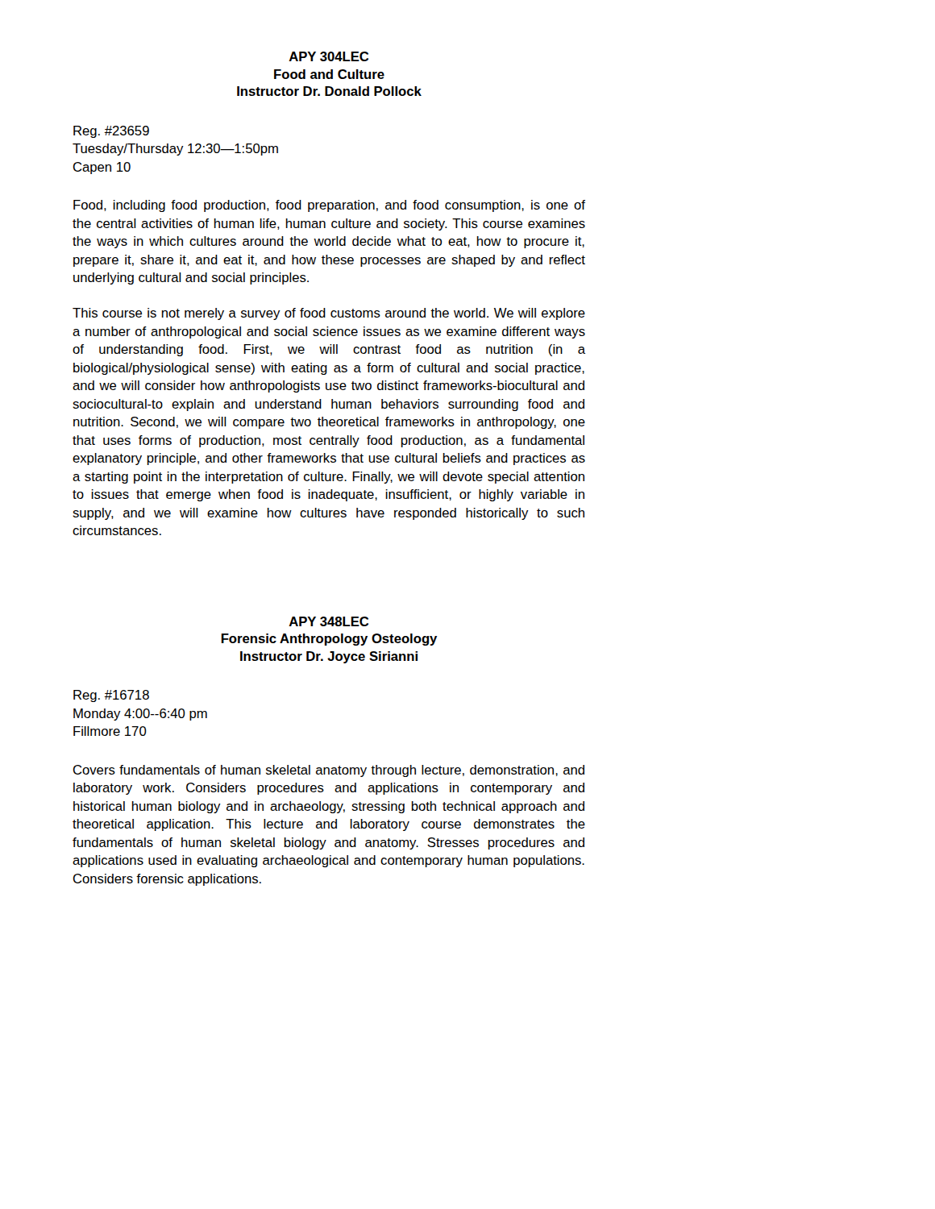APY 304LEC
Food and Culture
Instructor Dr. Donald Pollock
Reg. #23659
Tuesday/Thursday 12:30—1:50pm
Capen 10
Food, including food production, food preparation, and food consumption, is one of the central activities of human life, human culture and society. This course examines the ways in which cultures around the world decide what to eat, how to procure it, prepare it, share it, and eat it, and how these processes are shaped by and reflect underlying cultural and social principles.
This course is not merely a survey of food customs around the world. We will explore a number of anthropological and social science issues as we examine different ways of understanding food. First, we will contrast food as nutrition (in a biological/physiological sense) with eating as a form of cultural and social practice, and we will consider how anthropologists use two distinct frameworks-biocultural and sociocultural-to explain and understand human behaviors surrounding food and nutrition. Second, we will compare two theoretical frameworks in anthropology, one that uses forms of production, most centrally food production, as a fundamental explanatory principle, and other frameworks that use cultural beliefs and practices as a starting point in the interpretation of culture. Finally, we will devote special attention to issues that emerge when food is inadequate, insufficient, or highly variable in supply, and we will examine how cultures have responded historically to such circumstances.
APY 348LEC
Forensic Anthropology Osteology
Instructor Dr. Joyce Sirianni
Reg. #16718
Monday 4:00--6:40 pm
Fillmore 170
Covers fundamentals of human skeletal anatomy through lecture, demonstration, and laboratory work. Considers procedures and applications in contemporary and historical human biology and in archaeology, stressing both technical approach and theoretical application. This lecture and laboratory course demonstrates the fundamentals of human skeletal biology and anatomy. Stresses procedures and applications used in evaluating archaeological and contemporary human populations. Considers forensic applications.